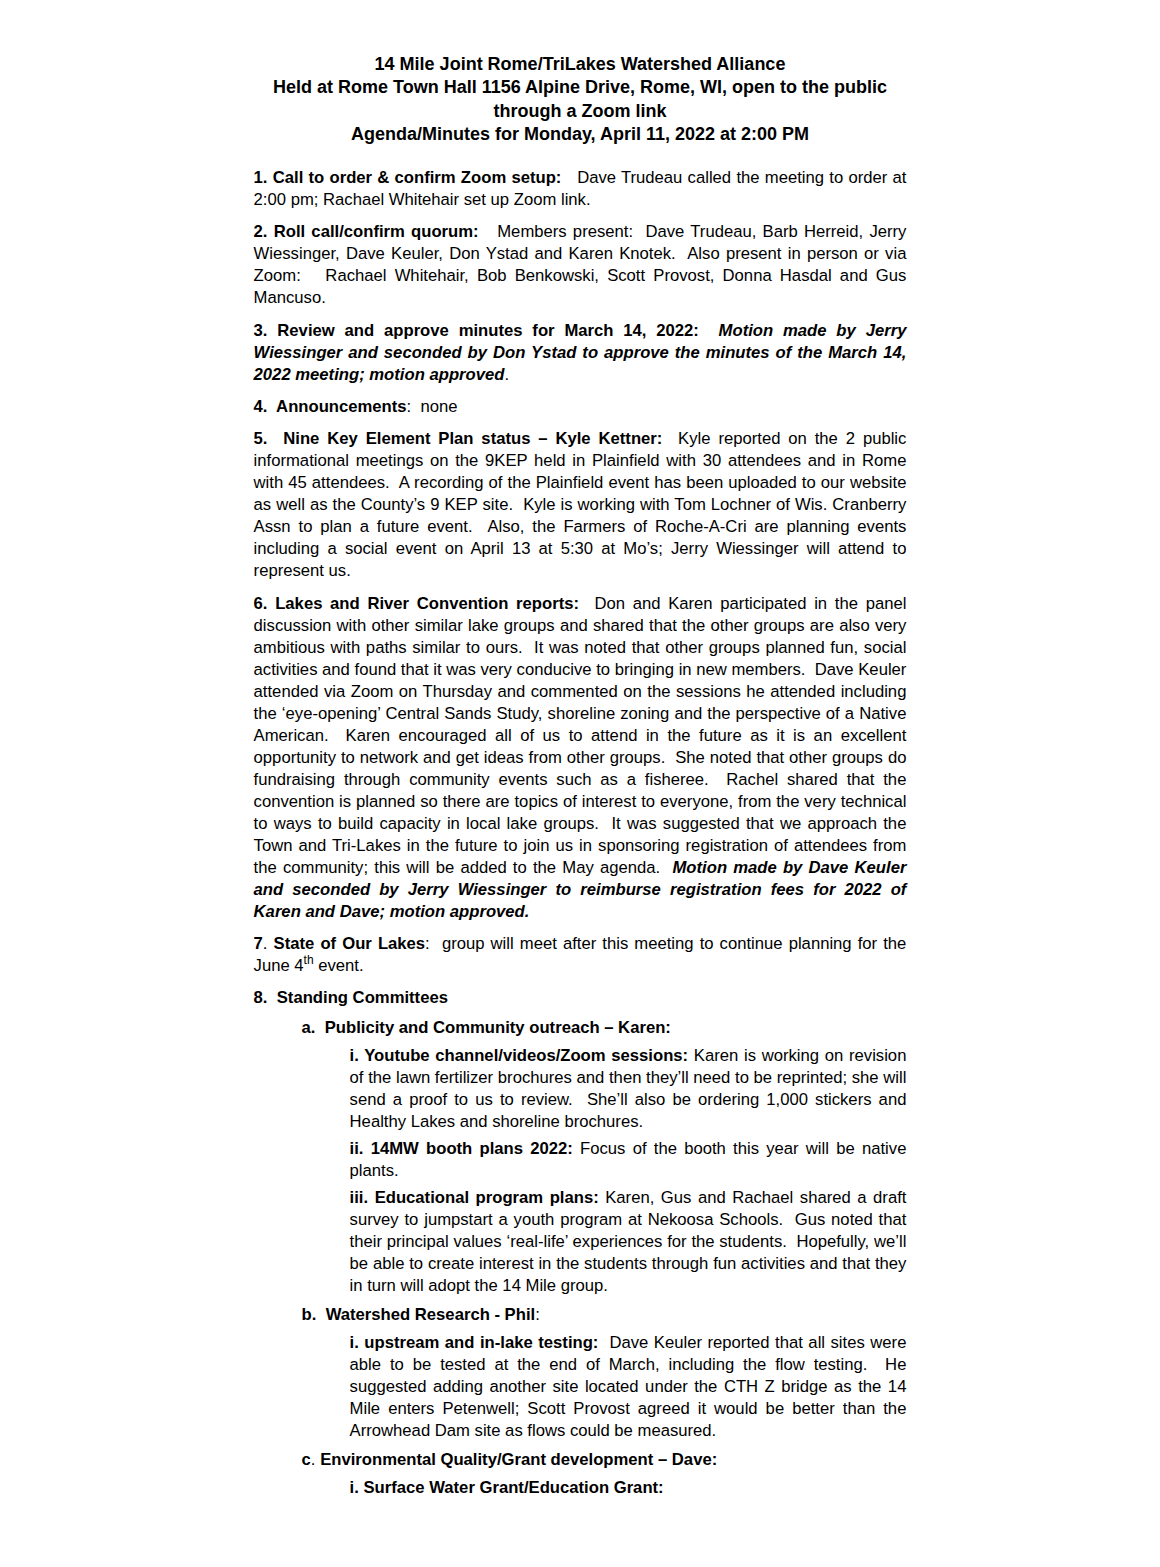14 Mile Joint Rome/TriLakes Watershed Alliance Held at Rome Town Hall 1156 Alpine Drive, Rome, WI, open to the public through a Zoom link Agenda/Minutes for Monday, April 11, 2022 at 2:00 PM
1. Call to order & confirm Zoom setup: Dave Trudeau called the meeting to order at 2:00 pm; Rachael Whitehair set up Zoom link.
2. Roll call/confirm quorum: Members present: Dave Trudeau, Barb Herreid, Jerry Wiessinger, Dave Keuler, Don Ystad and Karen Knotek. Also present in person or via Zoom: Rachael Whitehair, Bob Benkowski, Scott Provost, Donna Hasdal and Gus Mancuso.
3. Review and approve minutes for March 14, 2022: Motion made by Jerry Wiessinger and seconded by Don Ystad to approve the minutes of the March 14, 2022 meeting; motion approved.
4. Announcements: none
5. Nine Key Element Plan status – Kyle Kettner: Kyle reported on the 2 public informational meetings on the 9KEP held in Plainfield with 30 attendees and in Rome with 45 attendees. A recording of the Plainfield event has been uploaded to our website as well as the County’s 9 KEP site. Kyle is working with Tom Lochner of Wis. Cranberry Assn to plan a future event. Also, the Farmers of Roche-A-Cri are planning events including a social event on April 13 at 5:30 at Mo’s; Jerry Wiessinger will attend to represent us.
6. Lakes and River Convention reports: Don and Karen participated in the panel discussion with other similar lake groups and shared that the other groups are also very ambitious with paths similar to ours. It was noted that other groups planned fun, social activities and found that it was very conducive to bringing in new members. Dave Keuler attended via Zoom on Thursday and commented on the sessions he attended including the ‘eye-opening’ Central Sands Study, shoreline zoning and the perspective of a Native American. Karen encouraged all of us to attend in the future as it is an excellent opportunity to network and get ideas from other groups. She noted that other groups do fundraising through community events such as a fisheree. Rachel shared that the convention is planned so there are topics of interest to everyone, from the very technical to ways to build capacity in local lake groups. It was suggested that we approach the Town and Tri-Lakes in the future to join us in sponsoring registration of attendees from the community; this will be added to the May agenda. Motion made by Dave Keuler and seconded by Jerry Wiessinger to reimburse registration fees for 2022 of Karen and Dave; motion approved.
7. State of Our Lakes: group will meet after this meeting to continue planning for the June 4th event.
8. Standing Committees
a. Publicity and Community outreach – Karen:
i. Youtube channel/videos/Zoom sessions: Karen is working on revision of the lawn fertilizer brochures and then they’ll need to be reprinted; she will send a proof to us to review. She’ll also be ordering 1,000 stickers and Healthy Lakes and shoreline brochures.
ii. 14MW booth plans 2022: Focus of the booth this year will be native plants.
iii. Educational program plans: Karen, Gus and Rachael shared a draft survey to jumpstart a youth program at Nekoosa Schools. Gus noted that their principal values ‘real-life’ experiences for the students. Hopefully, we’ll be able to create interest in the students through fun activities and that they in turn will adopt the 14 Mile group.
b. Watershed Research - Phil:
i. upstream and in-lake testing: Dave Keuler reported that all sites were able to be tested at the end of March, including the flow testing. He suggested adding another site located under the CTH Z bridge as the 14 Mile enters Petenwell; Scott Provost agreed it would be better than the Arrowhead Dam site as flows could be measured.
c. Environmental Quality/Grant development – Dave:
i. Surface Water Grant/Education Grant: